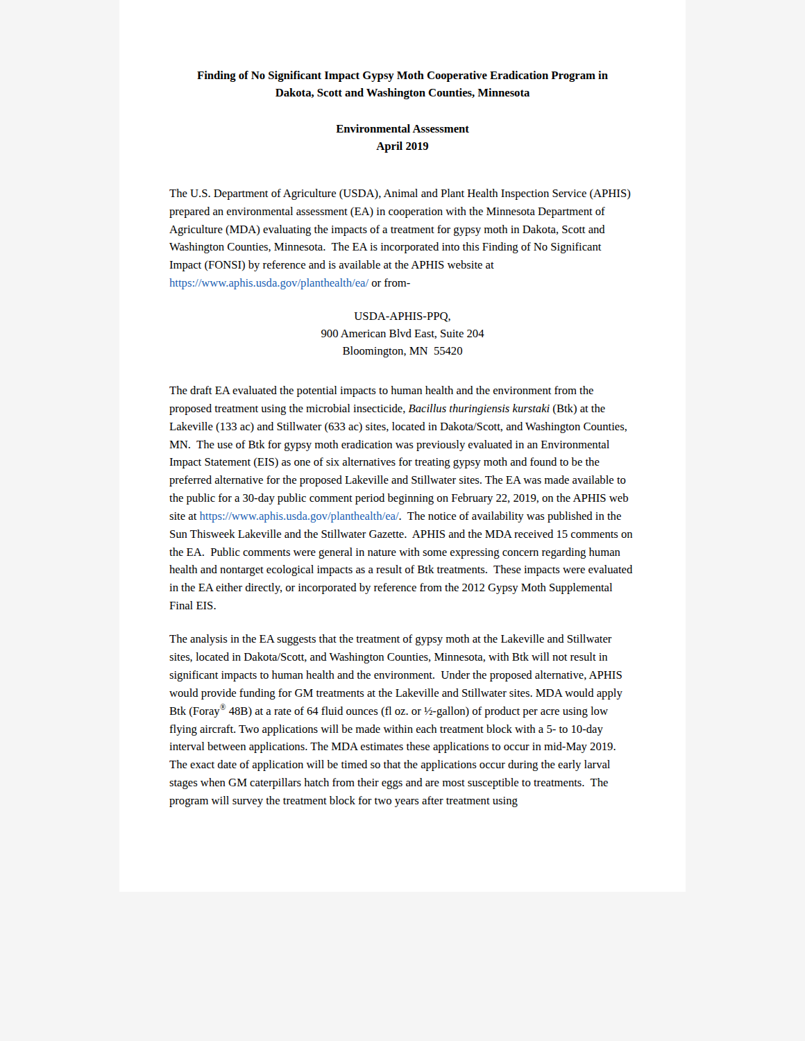Finding of No Significant Impact Gypsy Moth Cooperative Eradication Program in Dakota, Scott and Washington Counties, Minnesota
Environmental Assessment
April 2019
The U.S. Department of Agriculture (USDA), Animal and Plant Health Inspection Service (APHIS) prepared an environmental assessment (EA) in cooperation with the Minnesota Department of Agriculture (MDA) evaluating the impacts of a treatment for gypsy moth in Dakota, Scott and Washington Counties, Minnesota. The EA is incorporated into this Finding of No Significant Impact (FONSI) by reference and is available at the APHIS website at https://www.aphis.usda.gov/planthealth/ea/ or from-
USDA-APHIS-PPQ,
900 American Blvd East, Suite 204
Bloomington, MN 55420
The draft EA evaluated the potential impacts to human health and the environment from the proposed treatment using the microbial insecticide, Bacillus thuringiensis kurstaki (Btk) at the Lakeville (133 ac) and Stillwater (633 ac) sites, located in Dakota/Scott, and Washington Counties, MN. The use of Btk for gypsy moth eradication was previously evaluated in an Environmental Impact Statement (EIS) as one of six alternatives for treating gypsy moth and found to be the preferred alternative for the proposed Lakeville and Stillwater sites. The EA was made available to the public for a 30-day public comment period beginning on February 22, 2019, on the APHIS web site at https://www.aphis.usda.gov/planthealth/ea/. The notice of availability was published in the Sun Thisweek Lakeville and the Stillwater Gazette. APHIS and the MDA received 15 comments on the EA. Public comments were general in nature with some expressing concern regarding human health and nontarget ecological impacts as a result of Btk treatments. These impacts were evaluated in the EA either directly, or incorporated by reference from the 2012 Gypsy Moth Supplemental Final EIS.
The analysis in the EA suggests that the treatment of gypsy moth at the Lakeville and Stillwater sites, located in Dakota/Scott, and Washington Counties, Minnesota, with Btk will not result in significant impacts to human health and the environment. Under the proposed alternative, APHIS would provide funding for GM treatments at the Lakeville and Stillwater sites. MDA would apply Btk (Foray® 48B) at a rate of 64 fluid ounces (fl oz. or ½-gallon) of product per acre using low flying aircraft. Two applications will be made within each treatment block with a 5- to 10-day interval between applications. The MDA estimates these applications to occur in mid-May 2019. The exact date of application will be timed so that the applications occur during the early larval stages when GM caterpillars hatch from their eggs and are most susceptible to treatments. The program will survey the treatment block for two years after treatment using